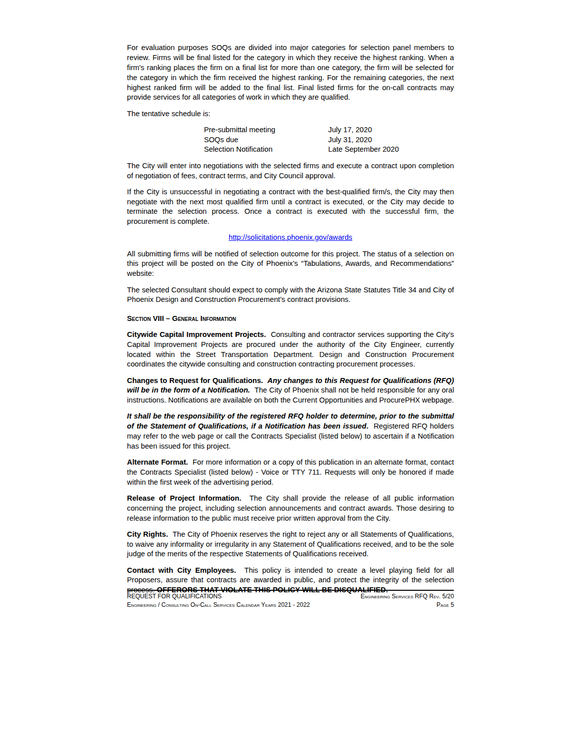For evaluation purposes SOQs are divided into major categories for selection panel members to review. Firms will be final listed for the category in which they receive the highest ranking. When a firm's ranking places the firm on a final list for more than one category, the firm will be selected for the category in which the firm received the highest ranking. For the remaining categories, the next highest ranked firm will be added to the final list. Final listed firms for the on-call contracts may provide services for all categories of work in which they are qualified.
The tentative schedule is:
| Pre-submittal meeting | July 17, 2020 |
| SOQs due | July 31, 2020 |
| Selection Notification | Late September 2020 |
The City will enter into negotiations with the selected firms and execute a contract upon completion of negotiation of fees, contract terms, and City Council approval.
If the City is unsuccessful in negotiating a contract with the best-qualified firm/s, the City may then negotiate with the next most qualified firm until a contract is executed, or the City may decide to terminate the selection process. Once a contract is executed with the successful firm, the procurement is complete.
http://solicitations.phoenix.gov/awards
All submitting firms will be notified of selection outcome for this project. The status of a selection on this project will be posted on the City of Phoenix’s “Tabulations, Awards, and Recommendations” website:
The selected Consultant should expect to comply with the Arizona State Statutes Title 34 and City of Phoenix Design and Construction Procurement’s contract provisions.
Section VIII – General Information
Citywide Capital Improvement Projects. Consulting and contractor services supporting the City’s Capital Improvement Projects are procured under the authority of the City Engineer, currently located within the Street Transportation Department. Design and Construction Procurement coordinates the citywide consulting and construction contracting procurement processes.
Changes to Request for Qualifications. Any changes to this Request for Qualifications (RFQ) will be in the form of a Notification. The City of Phoenix shall not be held responsible for any oral instructions. Notifications are available on both the Current Opportunities and ProcurePHX webpage.
It shall be the responsibility of the registered RFQ holder to determine, prior to the submittal of the Statement of Qualifications, if a Notification has been issued. Registered RFQ holders may refer to the web page or call the Contracts Specialist (listed below) to ascertain if a Notification has been issued for this project.
Alternate Format. For more information or a copy of this publication in an alternate format, contact the Contracts Specialist (listed below) - Voice or TTY 711. Requests will only be honored if made within the first week of the advertising period.
Release of Project Information. The City shall provide the release of all public information concerning the project, including selection announcements and contract awards. Those desiring to release information to the public must receive prior written approval from the City.
City Rights. The City of Phoenix reserves the right to reject any or all Statements of Qualifications, to waive any informality or irregularity in any Statement of Qualifications received, and to be the sole judge of the merits of the respective Statements of Qualifications received.
Contact with City Employees. This policy is intended to create a level playing field for all Proposers, assure that contracts are awarded in public, and protect the integrity of the selection process. OFFERORS THAT VIOLATE THIS POLICY WILL BE DISQUALIFIED.
| REQUEST FOR QUALIFICATIONS Engineering / Consulting On-Call Services Calendar Years 2021 - 2022 | Engineering Services RFQ Rev. 5/20 Page 5 |